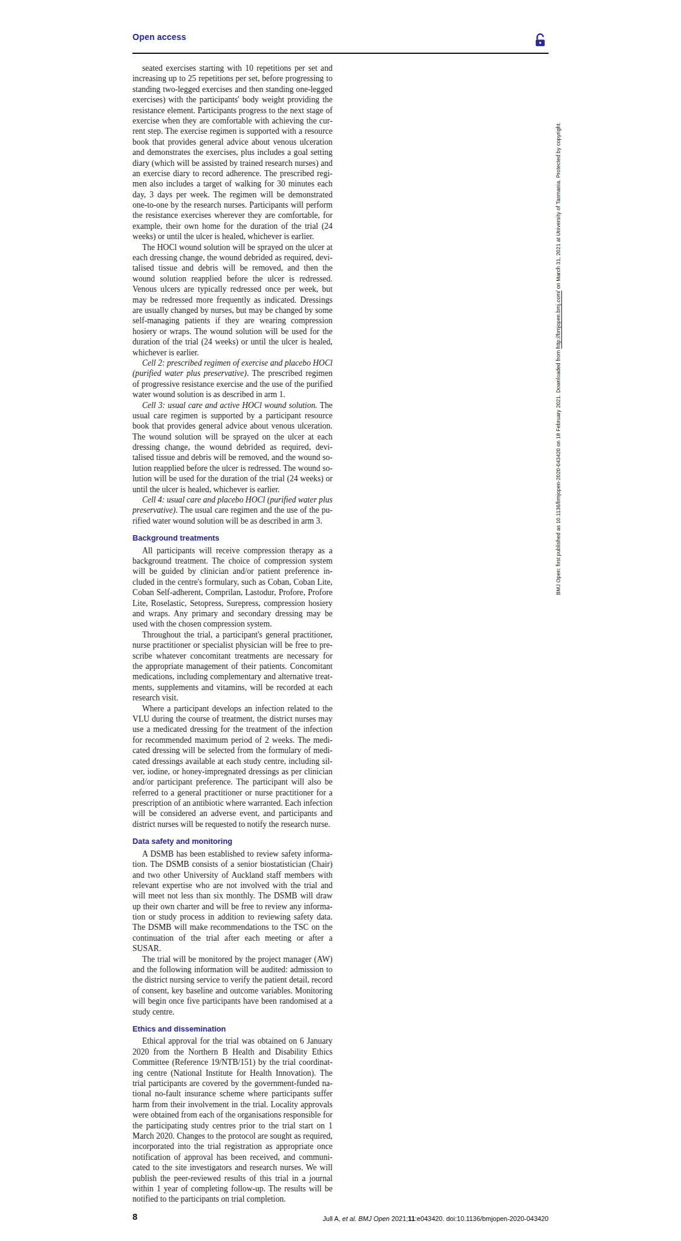BMJ Open: first published as 10.1136/bmjopen-2020-043420 on 18 February 2021. Downloaded from http://bmjopen.bmj.com/ on March 31, 2021 at University of Tasmania. Protected by copyright.
Open access
seated exercises starting with 10 repetitions per set and increasing up to 25 repetitions per set, before progressing to standing two-legged exercises and then standing one-legged exercises) with the participants' body weight providing the resistance element. Participants progress to the next stage of exercise when they are comfortable with achieving the current step. The exercise regimen is supported with a resource book that provides general advice about venous ulceration and demonstrates the exercises, plus includes a goal setting diary (which will be assisted by trained research nurses) and an exercise diary to record adherence. The prescribed regimen also includes a target of walking for 30 minutes each day, 3 days per week. The regimen will be demonstrated one-to-one by the research nurses. Participants will perform the resistance exercises wherever they are comfortable, for example, their own home for the duration of the trial (24 weeks) or until the ulcer is healed, whichever is earlier.
The HOCl wound solution will be sprayed on the ulcer at each dressing change, the wound debrided as required, devitalised tissue and debris will be removed, and then the wound solution reapplied before the ulcer is redressed. Venous ulcers are typically redressed once per week, but may be redressed more frequently as indicated. Dressings are usually changed by nurses, but may be changed by some self-managing patients if they are wearing compression hosiery or wraps. The wound solution will be used for the duration of the trial (24 weeks) or until the ulcer is healed, whichever is earlier.
Cell 2: prescribed regimen of exercise and placebo HOCl (purified water plus preservative). The prescribed regimen of progressive resistance exercise and the use of the purified water wound solution is as described in arm 1.
Cell 3: usual care and active HOCl wound solution. The usual care regimen is supported by a participant resource book that provides general advice about venous ulceration. The wound solution will be sprayed on the ulcer at each dressing change, the wound debrided as required, devitalised tissue and debris will be removed, and the wound solution reapplied before the ulcer is redressed. The wound solution will be used for the duration of the trial (24 weeks) or until the ulcer is healed, whichever is earlier.
Cell 4: usual care and placebo HOCl (purified water plus preservative). The usual care regimen and the use of the purified water wound solution will be as described in arm 3.
Background treatments
All participants will receive compression therapy as a background treatment. The choice of compression system will be guided by clinician and/or patient preference included in the centre's formulary, such as Coban, Coban Lite, Coban Self-adherent, Comprilan, Lastodur, Profore, Profore Lite, Roselastic, Setopress, Surepress, compression hosiery and wraps. Any primary and secondary dressing may be used with the chosen compression system.
Throughout the trial, a participant's general practitioner, nurse practitioner or specialist physician will be free to prescribe whatever concomitant treatments are necessary for the appropriate management of their patients. Concomitant medications, including complementary and alternative treatments, supplements and vitamins, will be recorded at each research visit.
Where a participant develops an infection related to the VLU during the course of treatment, the district nurses may use a medicated dressing for the treatment of the infection for recommended maximum period of 2 weeks. The medicated dressing will be selected from the formulary of medicated dressings available at each study centre, including silver, iodine, or honey-impregnated dressings as per clinician and/or participant preference. The participant will also be referred to a general practitioner or nurse practitioner for a prescription of an antibiotic where warranted. Each infection will be considered an adverse event, and participants and district nurses will be requested to notify the research nurse.
Data safety and monitoring
A DSMB has been established to review safety information. The DSMB consists of a senior biostatistician (Chair) and two other University of Auckland staff members with relevant expertise who are not involved with the trial and will meet not less than six monthly. The DSMB will draw up their own charter and will be free to review any information or study process in addition to reviewing safety data. The DSMB will make recommendations to the TSC on the continuation of the trial after each meeting or after a SUSAR.
The trial will be monitored by the project manager (AW) and the following information will be audited: admission to the district nursing service to verify the patient detail, record of consent, key baseline and outcome variables. Monitoring will begin once five participants have been randomised at a study centre.
Ethics and dissemination
Ethical approval for the trial was obtained on 6 January 2020 from the Northern B Health and Disability Ethics Committee (Reference 19/NTB/151) by the trial coordinating centre (National Institute for Health Innovation). The trial participants are covered by the government-funded national no-fault insurance scheme where participants suffer harm from their involvement in the trial. Locality approvals were obtained from each of the organisations responsible for the participating study centres prior to the trial start on 1 March 2020. Changes to the protocol are sought as required, incorporated into the trial registration as appropriate once notification of approval has been received, and communicated to the site investigators and research nurses. We will publish the peer-reviewed results of this trial in a journal within 1 year of completing follow-up. The results will be notified to the participants on trial completion.
8
Jull A, et al. BMJ Open 2021;11:e043420. doi:10.1136/bmjopen-2020-043420